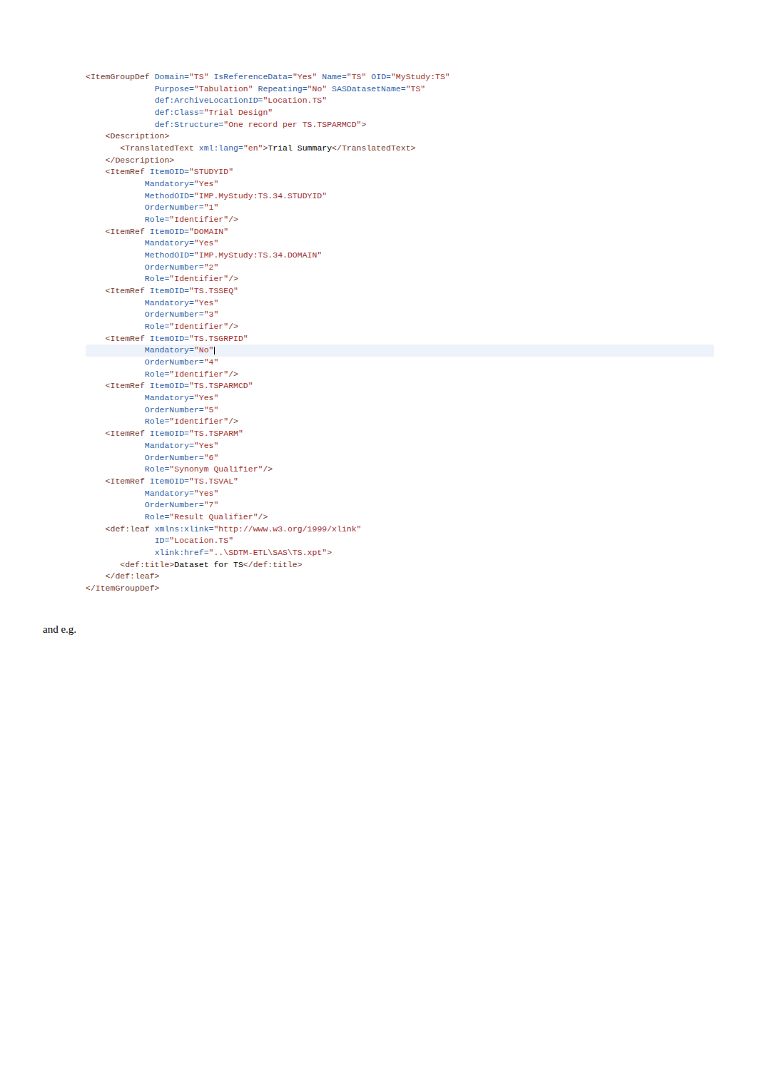<ItemGroupDef Domain="TS" IsReferenceData="Yes" Name="TS" OID="MyStudy:TS" Purpose="Tabulation" Repeating="No" SASDatasetName="TS" def:ArchiveLocationID="Location.TS" def:Class="Trial Design" def:Structure="One record per TS.TSPARMCD"> <Description> <TranslatedText xml:lang="en">Trial Summary</TranslatedText> </Description> <ItemRef ItemOID="STUDYID" Mandatory="Yes" MethodOID="IMP.MyStudy:TS.34.STUDYID" OrderNumber="1" Role="Identifier"/> <ItemRef ItemOID="DOMAIN" Mandatory="Yes" MethodOID="IMP.MyStudy:TS.34.DOMAIN" OrderNumber="2" Role="Identifier"/> <ItemRef ItemOID="TS.TSSEQ" Mandatory="Yes" OrderNumber="3" Role="Identifier"/> <ItemRef ItemOID="TS.TSGRPID" Mandatory="No" OrderNumber="4" Role="Identifier"/> <ItemRef ItemOID="TS.TSPARMCD" Mandatory="Yes" OrderNumber="5" Role="Identifier"/> <ItemRef ItemOID="TS.TSPARM" Mandatory="Yes" OrderNumber="6" Role="Synonym Qualifier"/> <ItemRef ItemOID="TS.TSVAL" Mandatory="Yes" OrderNumber="7" Role="Result Qualifier"/> <def:leaf xmlns:xlink="http://www.w3.org/1999/xlink" ID="Location.TS" xlink:href="..\SDTM-ETL\SAS\TS.xpt"> <def:title>Dataset for TS</def:title> </def:leaf> </ItemGroupDef>
and e.g.